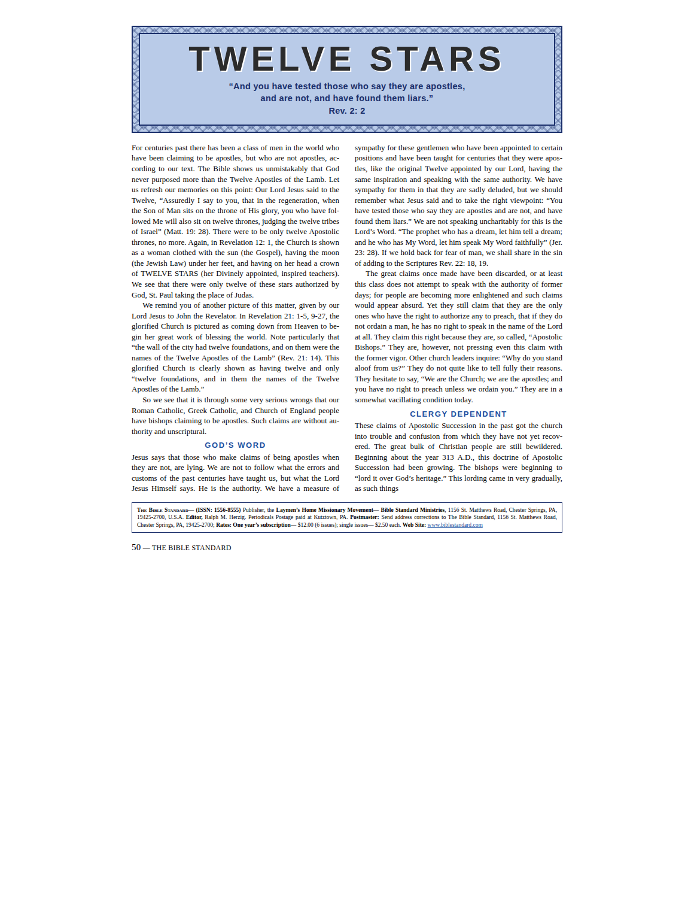TWELVE STARS
“And you have tested those who say they are apostles,
and are not, and have found them liars.”
Rev. 2: 2
For centuries past there has been a class of men in the world who have been claiming to be apostles, but who are not apostles, according to our text. The Bible shows us unmistakably that God never purposed more than the Twelve Apostles of the Lamb. Let us refresh our memories on this point: Our Lord Jesus said to the Twelve, “Assuredly I say to you, that in the regeneration, when the Son of Man sits on the throne of His glory, you who have followed Me will also sit on twelve thrones, judging the twelve tribes of Israel” (Matt. 19: 28). There were to be only twelve Apostolic thrones, no more. Again, in Revelation 12: 1, the Church is shown as a woman clothed with the sun (the Gospel), having the moon (the Jewish Law) under her feet, and having on her head a crown of TWELVE STARS (her Divinely appointed, inspired teachers). We see that there were only twelve of these stars authorized by God, St. Paul taking the place of Judas.
We remind you of another picture of this matter, given by our Lord Jesus to John the Revelator. In Revelation 21: 1-5, 9-27, the glorified Church is pictured as coming down from Heaven to begin her great work of blessing the world. Note particularly that “the wall of the city had twelve foundations, and on them were the names of the Twelve Apostles of the Lamb” (Rev. 21: 14). This glorified Church is clearly shown as having twelve and only “twelve foundations, and in them the names of the Twelve Apostles of the Lamb.”
So we see that it is through some very serious wrongs that our Roman Catholic, Greek Catholic, and Church of England people have bishops claiming to be apostles. Such claims are without authority and unscriptural.
GOD’S WORD
Jesus says that those who make claims of being apostles when they are not, are lying. We are not to follow what the errors and customs of the past centuries have taught us, but what the Lord Jesus Himself says. He is the authority. We have a measure of sympathy for these gentlemen who have been appointed to certain positions and have been taught for centuries that they were apostles, like the original Twelve appointed by our Lord, having the same inspiration and speaking with the same authority. We have sympathy for them in that they are sadly deluded, but we should remember what Jesus said and to take the right viewpoint: “You have tested those who say they are apostles and are not, and have found them liars.” We are not speaking uncharitably for this is the Lord’s Word. “The prophet who has a dream, let him tell a dream; and he who has My Word, let him speak My Word faithfully” (Jer. 23: 28). If we hold back for fear of man, we shall share in the sin of adding to the Scriptures Rev. 22: 18, 19.
The great claims once made have been discarded, or at least this class does not attempt to speak with the authority of former days; for people are becoming more enlightened and such claims would appear absurd. Yet they still claim that they are the only ones who have the right to authorize any to preach, that if they do not ordain a man, he has no right to speak in the name of the Lord at all. They claim this right because they are, so called, “Apostolic Bishops.” They are, however, not pressing even this claim with the former vigor. Other church leaders inquire: “Why do you stand aloof from us?” They do not quite like to tell fully their reasons. They hesitate to say, “We are the Church; we are the apostles; and you have no right to preach unless we ordain you.” They are in a somewhat vacillating condition today.
CLERGY DEPENDENT
These claims of Apostolic Succession in the past got the church into trouble and confusion from which they have not yet recovered. The great bulk of Christian people are still bewildered. Beginning about the year 313 A.D., this doctrine of Apostolic Succession had been growing. The bishops were beginning to “lord it over God’s heritage.” This lording came in very gradually, as such things
The Bible Standard— (ISSN: 1556-8555) Publisher, the Laymen’s Home Missionary Movement— Bible Standard Ministries, 1156 St. Matthews Road, Chester Springs, PA, 19425-2700, U.S.A. Editor, Ralph M. Herzig. Periodicals Postage paid at Kutztown, PA. Postmaster: Send address corrections to The Bible Standard, 1156 St. Matthews Road, Chester Springs, PA, 19425-2700; Rates: One year’s subscription— $12.00 (6 issues); single issues— $2.50 each. Web Site: www.biblestandard.com
50 — THE BIBLE STANDARD